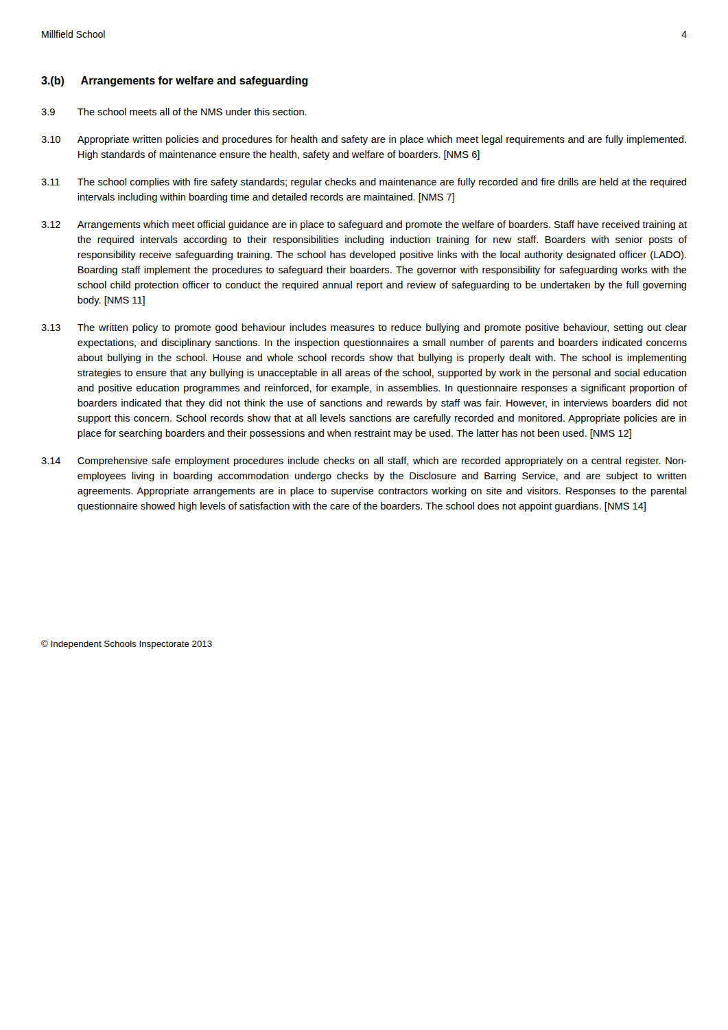Millfield School 4
3.(b) Arrangements for welfare and safeguarding
3.9
The school meets all of the NMS under this section.
3.10
Appropriate written policies and procedures for health and safety are in place which meet legal requirements and are fully implemented. High standards of maintenance ensure the health, safety and welfare of boarders. [NMS 6]
3.11
The school complies with fire safety standards; regular checks and maintenance are fully recorded and fire drills are held at the required intervals including within boarding time and detailed records are maintained. [NMS 7]
3.12
Arrangements which meet official guidance are in place to safeguard and promote the welfare of boarders. Staff have received training at the required intervals according to their responsibilities including induction training for new staff. Boarders with senior posts of responsibility receive safeguarding training. The school has developed positive links with the local authority designated officer (LADO). Boarding staff implement the procedures to safeguard their boarders. The governor with responsibility for safeguarding works with the school child protection officer to conduct the required annual report and review of safeguarding to be undertaken by the full governing body. [NMS 11]
3.13
The written policy to promote good behaviour includes measures to reduce bullying and promote positive behaviour, setting out clear expectations, and disciplinary sanctions. In the inspection questionnaires a small number of parents and boarders indicated concerns about bullying in the school. House and whole school records show that bullying is properly dealt with. The school is implementing strategies to ensure that any bullying is unacceptable in all areas of the school, supported by work in the personal and social education and positive education programmes and reinforced, for example, in assemblies. In questionnaire responses a significant proportion of boarders indicated that they did not think the use of sanctions and rewards by staff was fair. However, in interviews boarders did not support this concern. School records show that at all levels sanctions are carefully recorded and monitored. Appropriate policies are in place for searching boarders and their possessions and when restraint may be used. The latter has not been used. [NMS 12]
3.14
Comprehensive safe employment procedures include checks on all staff, which are recorded appropriately on a central register. Non-employees living in boarding accommodation undergo checks by the Disclosure and Barring Service, and are subject to written agreements. Appropriate arrangements are in place to supervise contractors working on site and visitors. Responses to the parental questionnaire showed high levels of satisfaction with the care of the boarders. The school does not appoint guardians. [NMS 14]
© Independent Schools Inspectorate 2013